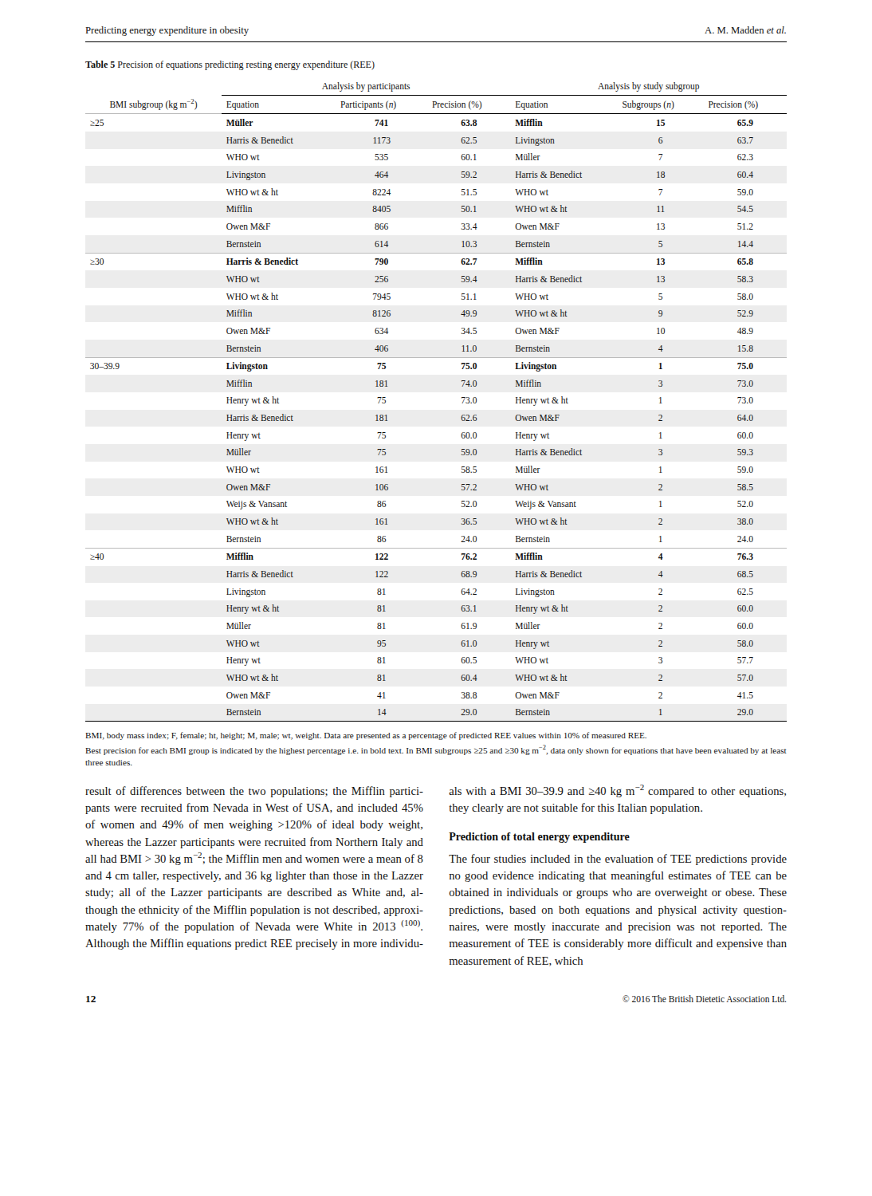Predicting energy expenditure in obesity A. M. Madden et al.
Table 5 Precision of equations predicting resting energy expenditure (REE)
| BMI subgroup (kg m −2 ) | Analysis by participants | Analysis by study subgroup |
| --- | --- | --- |
| Equation | Participants ( n ) | Precision (%) | Equation | Subgroups ( n ) | Precision (%) |
| ≥25 | Müller | 741 | 63.8 | Mifflin | 15 | 65.9 |
| | Harris & Benedict | 1173 | 62.5 | Livingston | 6 | 63.7 |
| | WHO wt | 535 | 60.1 | Müller | 7 | 62.3 |
| | Livingston | 464 | 59.2 | Harris & Benedict | 18 | 60.4 |
| | WHO wt & ht | 8224 | 51.5 | WHO wt | 7 | 59.0 |
| | Mifflin | 8405 | 50.1 | WHO wt & ht | 11 | 54.5 |
| | Owen M&F | 866 | 33.4 | Owen M&F | 13 | 51.2 |
| | Bernstein | 614 | 10.3 | Bernstein | 5 | 14.4 |
| ≥30 | Harris & Benedict | 790 | 62.7 | Mifflin | 13 | 65.8 |
| | WHO wt | 256 | 59.4 | Harris & Benedict | 13 | 58.3 |
| | WHO wt & ht | 7945 | 51.1 | WHO wt | 5 | 58.0 |
| | Mifflin | 8126 | 49.9 | WHO wt & ht | 9 | 52.9 |
| | Owen M&F | 634 | 34.5 | Owen M&F | 10 | 48.9 |
| | Bernstein | 406 | 11.0 | Bernstein | 4 | 15.8 |
| 30–39.9 | Livingston | 75 | 75.0 | Livingston | 1 | 75.0 |
| | Mifflin | 181 | 74.0 | Mifflin | 3 | 73.0 |
| | Henry wt & ht | 75 | 73.0 | Henry wt & ht | 1 | 73.0 |
| | Harris & Benedict | 181 | 62.6 | Owen M&F | 2 | 64.0 |
| | Henry wt | 75 | 60.0 | Henry wt | 1 | 60.0 |
| | Müller | 75 | 59.0 | Harris & Benedict | 3 | 59.3 |
| | WHO wt | 161 | 58.5 | Müller | 1 | 59.0 |
| | Owen M&F | 106 | 57.2 | WHO wt | 2 | 58.5 |
| | Weijs & Vansant | 86 | 52.0 | Weijs & Vansant | 1 | 52.0 |
| | WHO wt & ht | 161 | 36.5 | WHO wt & ht | 2 | 38.0 |
| | Bernstein | 86 | 24.0 | Bernstein | 1 | 24.0 |
| ≥40 | Mifflin | 122 | 76.2 | Mifflin | 4 | 76.3 |
| | Harris & Benedict | 122 | 68.9 | Harris & Benedict | 4 | 68.5 |
| | Livingston | 81 | 64.2 | Livingston | 2 | 62.5 |
| | Henry wt & ht | 81 | 63.1 | Henry wt & ht | 2 | 60.0 |
| | Müller | 81 | 61.9 | Müller | 2 | 60.0 |
| | WHO wt | 95 | 61.0 | Henry wt | 2 | 58.0 |
| | Henry wt | 81 | 60.5 | WHO wt | 3 | 57.7 |
| | WHO wt & ht | 81 | 60.4 | WHO wt & ht | 2 | 57.0 |
| | Owen M&F | 41 | 38.8 | Owen M&F | 2 | 41.5 |
| | Bernstein | 14 | 29.0 | Bernstein | 1 | 29.0 |
BMI, body mass index; F, female; ht, height; M, male; wt, weight. Data are presented as a percentage of predicted REE values within 10% of measured REE.
Best precision for each BMI group is indicated by the highest percentage i.e. in bold text. In BMI subgroups ≥25 and ≥30 kg m−2, data only shown for equations that have been evaluated by at least three studies.
result of differences between the two populations; the Mifflin participants were recruited from Nevada in West of USA, and included 45% of women and 49% of men weighing >120% of ideal body weight, whereas the Lazzer participants were recruited from Northern Italy and all had BMI > 30 kg m−2; the Mifflin men and women were a mean of 8 and 4 cm taller, respectively, and 36 kg lighter than those in the Lazzer study; all of the Lazzer participants are described as White and, although the ethnicity of the Mifflin population is not described, approximately 77% of the population of Nevada were White in 2013 (100). Although the Mifflin equations predict REE precisely in more individuals with a BMI 30–39.9 and ≥40 kg m−2 compared to other equations, they clearly are not suitable for this Italian population.
Prediction of total energy expenditure
The four studies included in the evaluation of TEE predictions provide no good evidence indicating that meaningful estimates of TEE can be obtained in individuals or groups who are overweight or obese. These predictions, based on both equations and physical activity questionnaires, were mostly inaccurate and precision was not reported. The measurement of TEE is considerably more difficult and expensive than measurement of REE, which
12 © 2016 The British Dietetic Association Ltd.